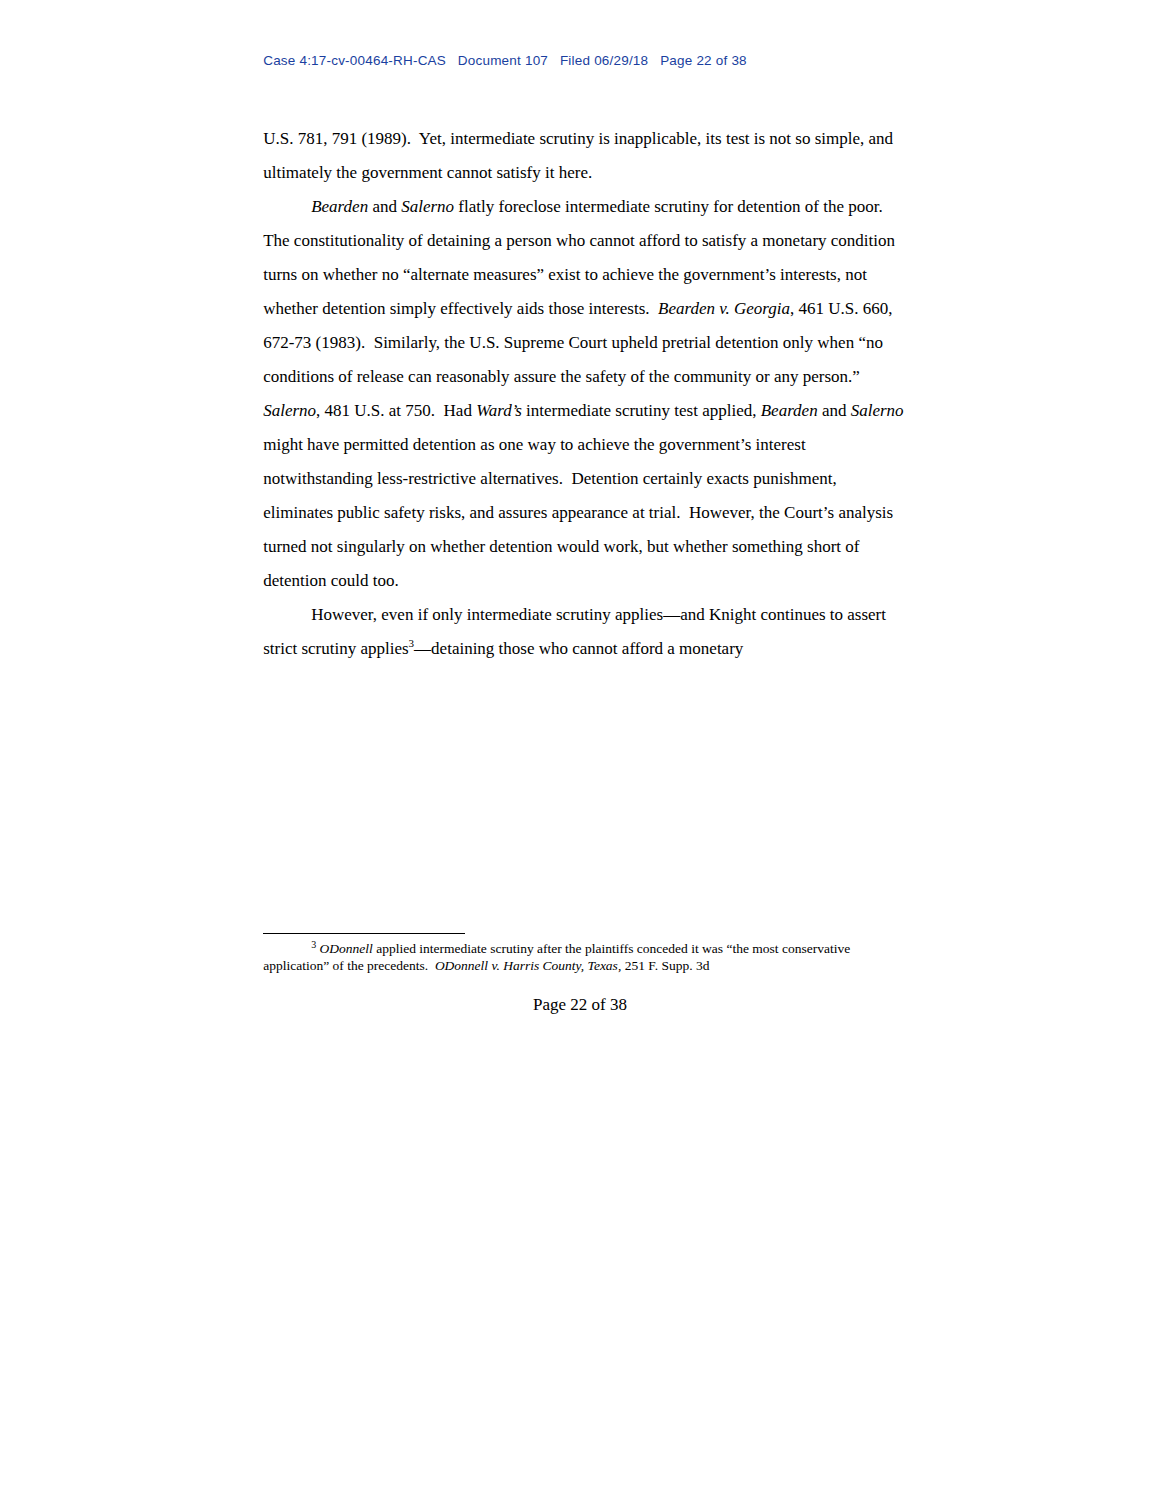Case 4:17-cv-00464-RH-CAS Document 107 Filed 06/29/18 Page 22 of 38
U.S. 781, 791 (1989). Yet, intermediate scrutiny is inapplicable, its test is not so simple, and ultimately the government cannot satisfy it here.
Bearden and Salerno flatly foreclose intermediate scrutiny for detention of the poor. The constitutionality of detaining a person who cannot afford to satisfy a monetary condition turns on whether no “alternate measures” exist to achieve the government’s interests, not whether detention simply effectively aids those interests. Bearden v. Georgia, 461 U.S. 660, 672-73 (1983). Similarly, the U.S. Supreme Court upheld pretrial detention only when “no conditions of release can reasonably assure the safety of the community or any person.” Salerno, 481 U.S. at 750. Had Ward’s intermediate scrutiny test applied, Bearden and Salerno might have permitted detention as one way to achieve the government’s interest notwithstanding less-restrictive alternatives. Detention certainly exacts punishment, eliminates public safety risks, and assures appearance at trial. However, the Court’s analysis turned not singularly on whether detention would work, but whether something short of detention could too.
However, even if only intermediate scrutiny applies—and Knight continues to assert strict scrutiny applies3—detaining those who cannot afford a monetary
3 ODonnell applied intermediate scrutiny after the plaintiffs conceded it was “the most conservative application” of the precedents. ODonnell v. Harris County, Texas, 251 F. Supp. 3d
Page 22 of 38